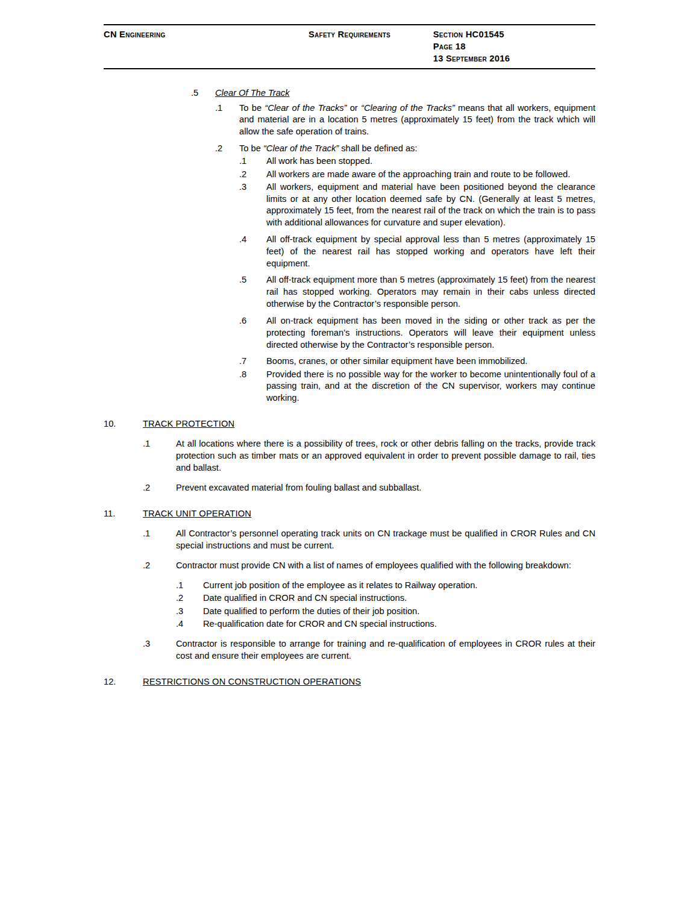| CN Engineering | Safety Requirements | Section HC01545 Page 18 13 September 2016 |
.5
Clear Of The Track
.1
To be “Clear of the Tracks” or “Clearing of the Tracks” means that all workers, equipment and material are in a location 5 metres (approximately 15 feet) from the track which will allow the safe operation of trains.
.2
To be “Clear of the Track” shall be defined as:
.1
All work has been stopped.
.2
All workers are made aware of the approaching train and route to be followed.
.3
All workers, equipment and material have been positioned beyond the clearance limits or at any other location deemed safe by CN. (Generally at least 5 metres, approximately 15 feet, from the nearest rail of the track on which the train is to pass with additional allowances for curvature and super elevation).
.4
All off-track equipment by special approval less than 5 metres (approximately 15 feet) of the nearest rail has stopped working and operators have left their equipment.
.5
All off-track equipment more than 5 metres (approximately 15 feet) from the nearest rail has stopped working. Operators may remain in their cabs unless directed otherwise by the Contractor’s responsible person.
.6
All on-track equipment has been moved in the siding or other track as per the protecting foreman’s instructions. Operators will leave their equipment unless directed otherwise by the Contractor’s responsible person.
.7
Booms, cranes, or other similar equipment have been immobilized.
.8
Provided there is no possible way for the worker to become unintentionally foul of a passing train, and at the discretion of the CN supervisor, workers may continue working.
10.
TRACK PROTECTION
.1
At all locations where there is a possibility of trees, rock or other debris falling on the tracks, provide track protection such as timber mats or an approved equivalent in order to prevent possible damage to rail, ties and ballast.
.2
Prevent excavated material from fouling ballast and subballast.
11.
TRACK UNIT OPERATION
.1
All Contractor’s personnel operating track units on CN trackage must be qualified in CROR Rules and CN special instructions and must be current.
.2
Contractor must provide CN with a list of names of employees qualified with the following breakdown:
.1
Current job position of the employee as it relates to Railway operation.
.2
Date qualified in CROR and CN special instructions.
.3
Date qualified to perform the duties of their job position.
.4
Re-qualification date for CROR and CN special instructions.
.3
Contractor is responsible to arrange for training and re-qualification of employees in CROR rules at their cost and ensure their employees are current.
12.
RESTRICTIONS ON CONSTRUCTION OPERATIONS